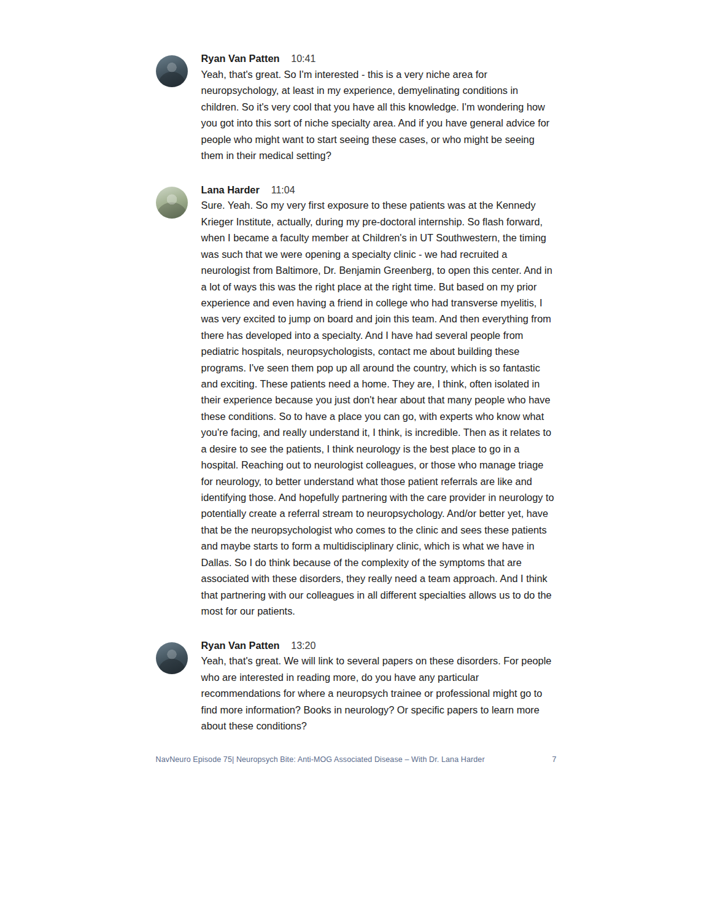Ryan Van Patten 10:41
Yeah, that's great. So I'm interested - this is a very niche area for neuropsychology, at least in my experience, demyelinating conditions in children. So it's very cool that you have all this knowledge. I'm wondering how you got into this sort of niche specialty area. And if you have general advice for people who might want to start seeing these cases, or who might be seeing them in their medical setting?
Lana Harder 11:04
Sure. Yeah. So my very first exposure to these patients was at the Kennedy Krieger Institute, actually, during my pre-doctoral internship. So flash forward, when I became a faculty member at Children's in UT Southwestern, the timing was such that we were opening a specialty clinic - we had recruited a neurologist from Baltimore, Dr. Benjamin Greenberg, to open this center. And in a lot of ways this was the right place at the right time. But based on my prior experience and even having a friend in college who had transverse myelitis, I was very excited to jump on board and join this team. And then everything from there has developed into a specialty. And I have had several people from pediatric hospitals, neuropsychologists, contact me about building these programs. I've seen them pop up all around the country, which is so fantastic and exciting. These patients need a home. They are, I think, often isolated in their experience because you just don't hear about that many people who have these conditions. So to have a place you can go, with experts who know what you're facing, and really understand it, I think, is incredible. Then as it relates to a desire to see the patients, I think neurology is the best place to go in a hospital. Reaching out to neurologist colleagues, or those who manage triage for neurology, to better understand what those patient referrals are like and identifying those. And hopefully partnering with the care provider in neurology to potentially create a referral stream to neuropsychology. And/or better yet, have that be the neuropsychologist who comes to the clinic and sees these patients and maybe starts to form a multidisciplinary clinic, which is what we have in Dallas. So I do think because of the complexity of the symptoms that are associated with these disorders, they really need a team approach. And I think that partnering with our colleagues in all different specialties allows us to do the most for our patients.
Ryan Van Patten 13:20
Yeah, that's great. We will link to several papers on these disorders. For people who are interested in reading more, do you have any particular recommendations for where a neuropsych trainee or professional might go to find more information? Books in neurology? Or specific papers to learn more about these conditions?
NavNeuro Episode 75| Neuropsych Bite: Anti-MOG Associated Disease – With Dr. Lana Harder
7